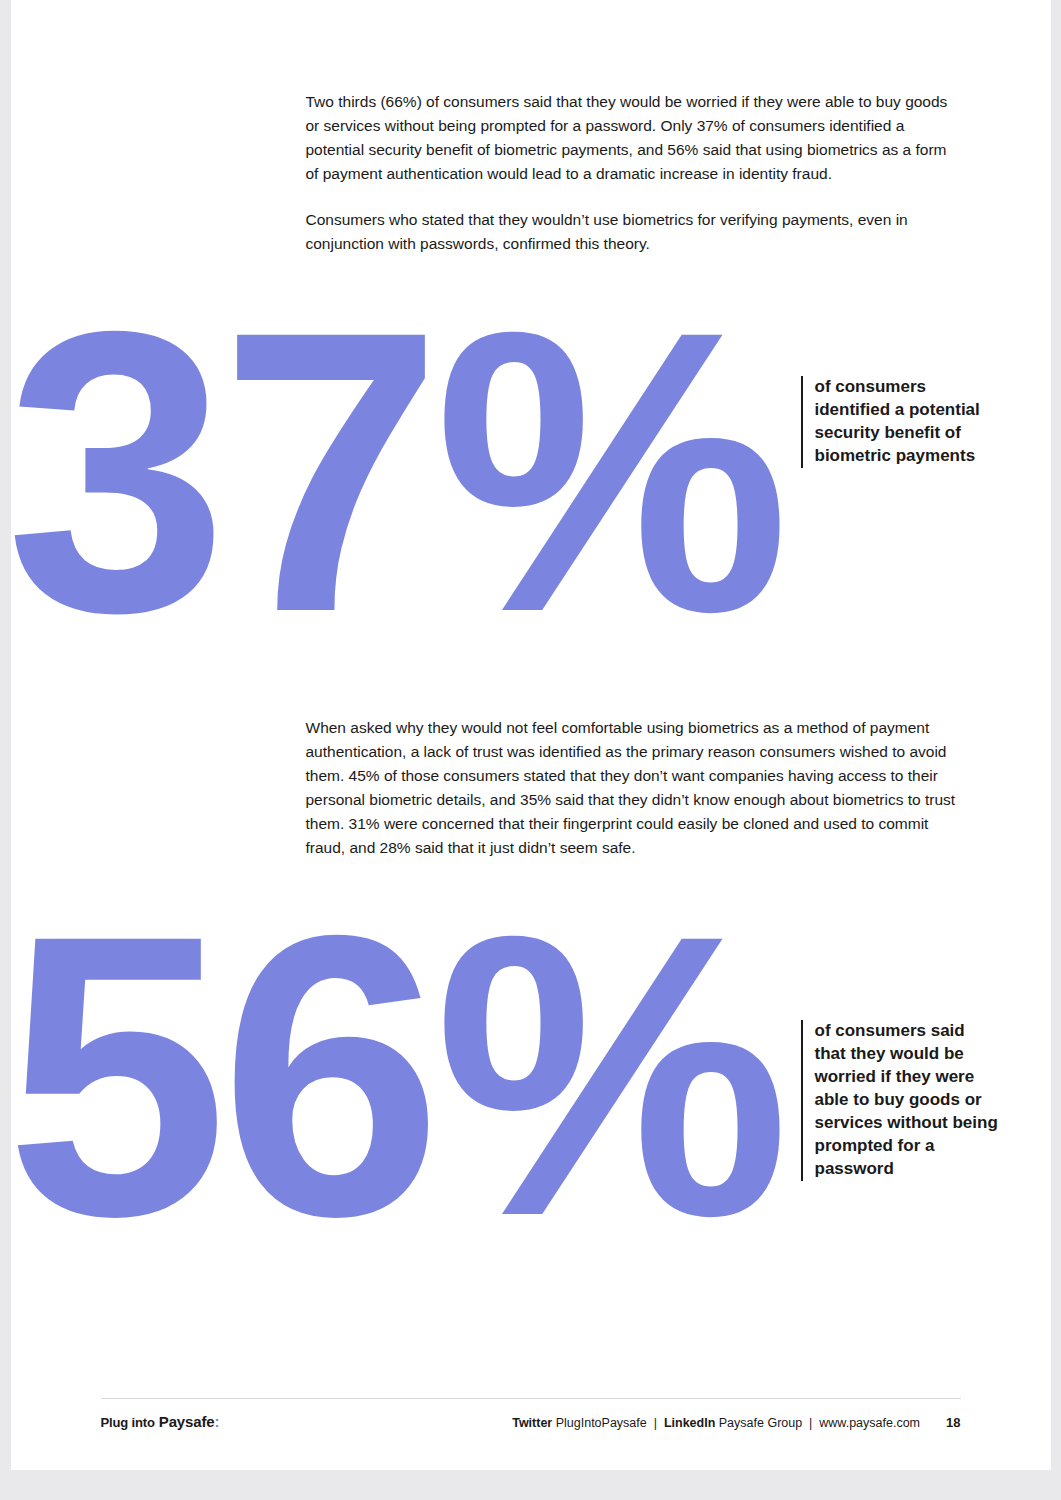Two thirds (66%) of consumers said that they would be worried if they were able to buy goods or services without being prompted for a password. Only 37% of consumers identified a potential security benefit of biometric payments, and 56% said that using biometrics as a form of payment authentication would lead to a dramatic increase in identity fraud.
Consumers who stated that they wouldn’t use biometrics for verifying payments, even in conjunction with passwords, confirmed this theory.
37%
of consumers identified a potential security benefit of biometric payments
When asked why they would not feel comfortable using biometrics as a method of payment authentication, a lack of trust was identified as the primary reason consumers wished to avoid them. 45% of those consumers stated that they don’t want companies having access to their personal biometric details, and 35% said that they didn’t know enough about biometrics to trust them. 31% were concerned that their fingerprint could easily be cloned and used to commit fraud, and 28% said that it just didn’t seem safe.
56%
of consumers said that they would be worried if they were able to buy goods or services without being prompted for a password
Plug into Paysafe:
Twitter PlugIntoPaysafe | LinkedIn Paysafe Group | www.paysafe.com
18